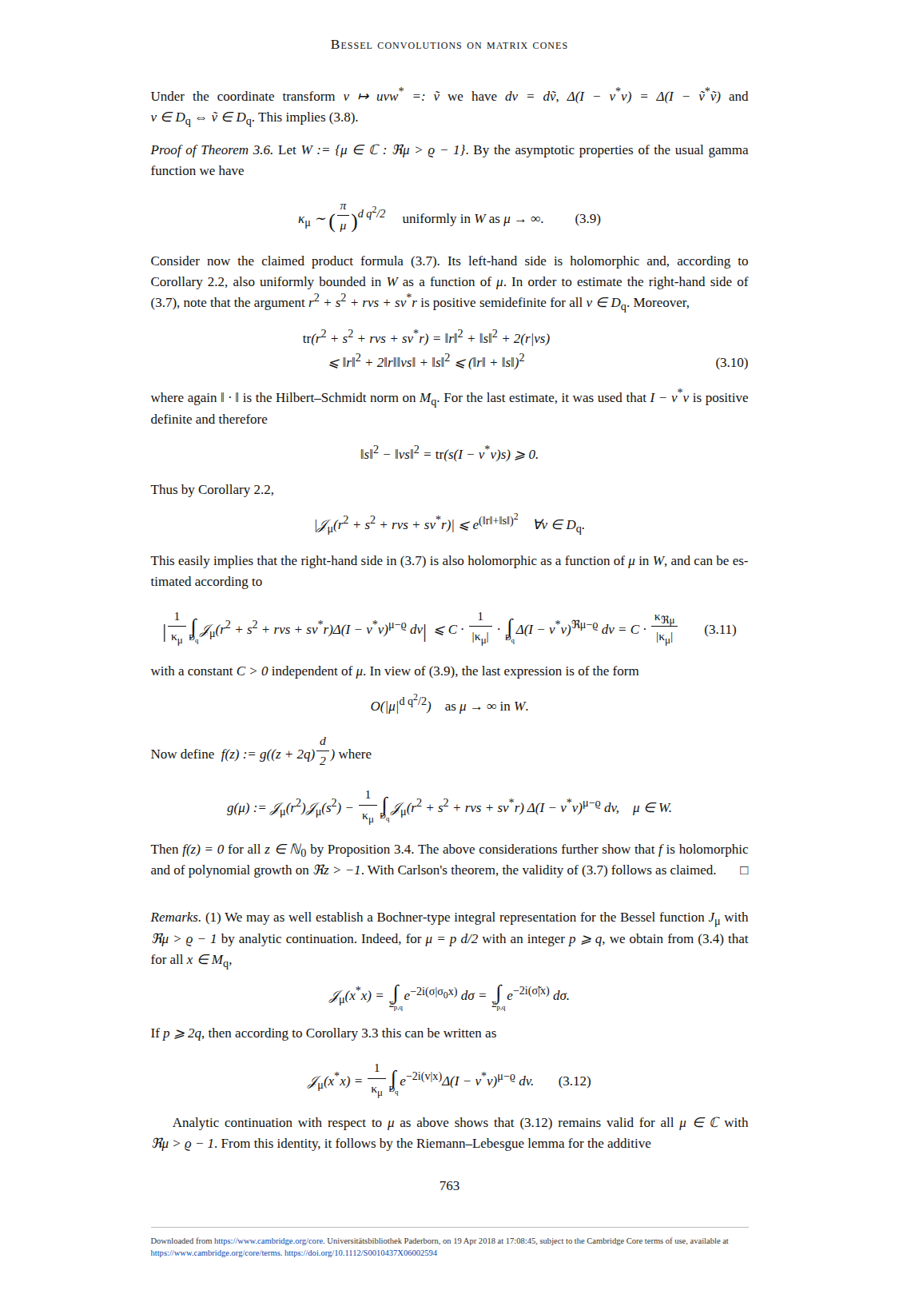Bessel convolutions on matrix cones
Under the coordinate transform v ↦ uvw* =: ṽ we have dv = dṽ, Δ(I − v*v) = Δ(I − ṽ*ṽ) and v ∈ Dq ⇔ ṽ ∈ Dq. This implies (3.8).
Proof of Theorem 3.6. Let W := {μ ∈ ℂ : ℜμ > ϱ − 1}. By the asymptotic properties of the usual gamma function we have
κμ ∼ (πμ)d q2/2 uniformly in W as μ → ∞.
(3.9)
Consider now the claimed product formula (3.7). Its left-hand side is holomorphic and, according to Corollary 2.2, also uniformly bounded in W as a function of μ. In order to estimate the right-hand side of (3.7), note that the argument r2 + s2 + rvs + sv*r is positive semidefinite for all v ∈ Dq. Moreover,
tr(r2 + s2 + rvs + sv*r) = ‖r‖2 + ‖s‖2 + 2(r|vs)
⩽ ‖r‖2 + 2‖r‖‖vs‖ + ‖s‖2 ⩽ (‖r‖ + ‖s‖)2
(3.10)
where again ‖ · ‖ is the Hilbert–Schmidt norm on Mq. For the last estimate, it was used that I − v*v is positive definite and therefore
‖s‖2 − ‖vs‖2 = tr(s(I − v*v)s) ⩾ 0.
Thus by Corollary 2.2,
|𝒥μ(r2 + s2 + rvs + sv*r)| ⩽ e(‖r‖+‖s‖)2 ∀v ∈ Dq.
This easily implies that the right-hand side in (3.7) is also holomorphic as a function of μ in W, and can be estimated according to
|1 κμ∫Dq 𝒥μ(r2 + s2 + rvs + sv*r)Δ(I − v*v)μ−ϱ dv| ⩽ C · 1|κμ| · ∫Dq Δ(I − v*v)ℜμ−ϱ dv = C · κℜμ|κμ|
(3.11)
with a constant C > 0 independent of μ. In view of (3.9), the last expression is of the form
O(|μ|d q2/2) as μ → ∞ in W.
Now define f(z) := g((z + 2q)d 2) where
g(μ) := 𝒥μ(r2)𝒥μ(s2) − 1 κμ∫Dq 𝒥μ(r2 + s2 + rvs + sv*r) Δ(I − v*v)μ−ϱ dv, μ ∈ W.
Then f(z) = 0 for all z ∈ ℕ0 by Proposition 3.4. The above considerations further show that f is holomorphic and of polynomial growth on ℜz > −1. With Carlson's theorem, the validity of (3.7) follows as claimed. □
Remarks. (1) We may as well establish a Bochner-type integral representation for the Bessel function Jμ with ℜμ > ϱ − 1 by analytic continuation. Indeed, for μ = p d/2 with an integer p ⩾ q, we obtain from (3.4) that for all x ∈ Mq,
𝒥μ(x*x) = ∫Σp,q e−2i(σ|σ0x) dσ = ∫Σp,q e−2i(σ̃|x) dσ.
If p ⩾ 2q, then according to Corollary 3.3 this can be written as
𝒥μ(x*x) = 1 κμ∫Dq e−2i(v|x)Δ(I − v*v)μ−ϱ dv.
(3.12)
Analytic continuation with respect to μ as above shows that (3.12) remains valid for all μ ∈ ℂ with ℜμ > ϱ − 1. From this identity, it follows by the Riemann–Lebesgue lemma for the additive
763
Downloaded from https://www.cambridge.org/core. Universitätsbibliothek Paderborn, on 19 Apr 2018 at 17:08:45, subject to the Cambridge Core terms of use, available at
https://www.cambridge.org/core/terms. https://doi.org/10.1112/S0010437X06002594